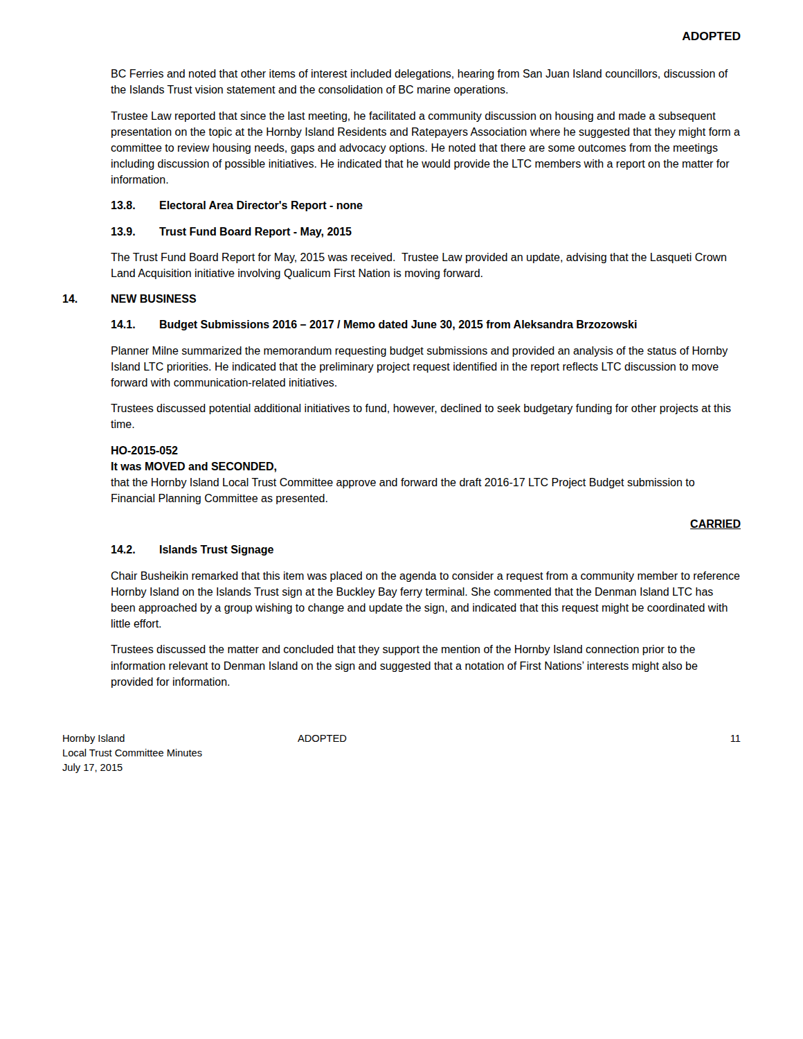ADOPTED
BC Ferries and noted that other items of interest included delegations, hearing from San Juan Island councillors, discussion of the Islands Trust vision statement and the consolidation of BC marine operations.
Trustee Law reported that since the last meeting, he facilitated a community discussion on housing and made a subsequent presentation on the topic at the Hornby Island Residents and Ratepayers Association where he suggested that they might form a committee to review housing needs, gaps and advocacy options. He noted that there are some outcomes from the meetings including discussion of possible initiatives. He indicated that he would provide the LTC members with a report on the matter for information.
13.8. Electoral Area Director's Report - none
13.9. Trust Fund Board Report - May, 2015
The Trust Fund Board Report for May, 2015 was received. Trustee Law provided an update, advising that the Lasqueti Crown Land Acquisition initiative involving Qualicum First Nation is moving forward.
14. NEW BUSINESS
14.1. Budget Submissions 2016 – 2017 / Memo dated June 30, 2015 from Aleksandra Brzozowski
Planner Milne summarized the memorandum requesting budget submissions and provided an analysis of the status of Hornby Island LTC priorities. He indicated that the preliminary project request identified in the report reflects LTC discussion to move forward with communication-related initiatives.
Trustees discussed potential additional initiatives to fund, however, declined to seek budgetary funding for other projects at this time.
HO-2015-052
It was MOVED and SECONDED,
that the Hornby Island Local Trust Committee approve and forward the draft 2016-17 LTC Project Budget submission to Financial Planning Committee as presented.
CARRIED
14.2. Islands Trust Signage
Chair Busheikin remarked that this item was placed on the agenda to consider a request from a community member to reference Hornby Island on the Islands Trust sign at the Buckley Bay ferry terminal. She commented that the Denman Island LTC has been approached by a group wishing to change and update the sign, and indicated that this request might be coordinated with little effort.
Trustees discussed the matter and concluded that they support the mention of the Hornby Island connection prior to the information relevant to Denman Island on the sign and suggested that a notation of First Nations’ interests might also be provided for information.
Hornby Island
Local Trust Committee Minutes
July 17, 2015
ADOPTED
11